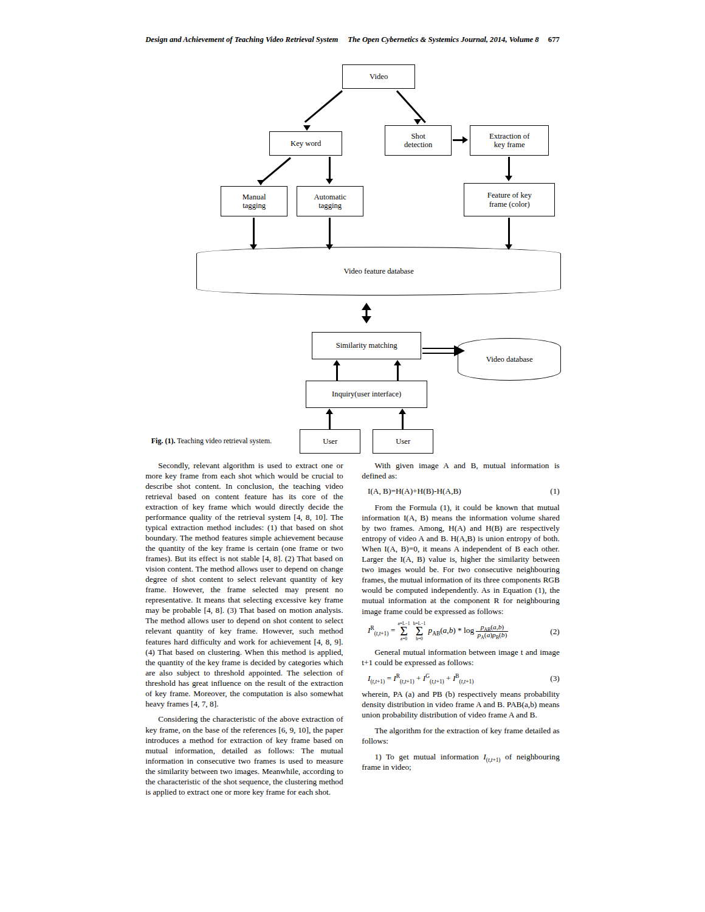Design and Achievement of Teaching Video Retrieval System
The Open Cybernetics & Systemics Journal, 2014, Volume 8677
Video
Key word
Shot
detection
Extraction of
key frame
Manual
tagging
Automatic
tagging
Feature of key
frame (color)
Video feature database
Similarity matching
Video database
Inquiry(user interface)
User
User
Fig. (1). Teaching video retrieval system.
Secondly, relevant algorithm is used to extract one or more key frame from each shot which would be crucial to describe shot content. In conclusion, the teaching video retrieval based on content feature has its core of the extraction of key frame which would directly decide the performance quality of the retrieval system [4, 8, 10]. The typical extraction method includes: (1) that based on shot boundary. The method features simple achievement because the quantity of the key frame is certain (one frame or two frames). But its effect is not stable [4, 8]. (2) That based on vision content. The method allows user to depend on change degree of shot content to select relevant quantity of key frame. However, the frame selected may present no representative. It means that selecting excessive key frame may be probable [4, 8]. (3) That based on motion analysis. The method allows user to depend on shot content to select relevant quantity of key frame. However, such method features hard difficulty and work for achievement [4, 8, 9]. (4) That based on clustering. When this method is applied, the quantity of the key frame is decided by categories which are also subject to threshold appointed. The selection of threshold has great influence on the result of the extraction of key frame. Moreover, the computation is also somewhat heavy frames [4, 7, 8].
Considering the characteristic of the above extraction of key frame, on the base of the references [6, 9, 10], the paper introduces a method for extraction of key frame based on mutual information, detailed as follows: The mutual information in consecutive two frames is used to measure the similarity between two images. Meanwhile, according to the characteristic of the shot sequence, the clustering method is applied to extract one or more key frame for each shot.
With given image A and B, mutual information is defined as:
I(A, B)=H(A)+H(B)-H(A,B)
(1)
From the Formula (1), it could be known that mutual information I(A, B) means the information volume shared by two frames. Among, H(A) and H(B) are respectively entropy of video A and B. H(A,B) is union entropy of both. When I(A, B)=0, it means A independent of B each other. Larger the I(A, B) value is, higher the similarity between two images would be. For two consecutive neighbouring frames, the mutual information of its three components RGB would be computed independently. As in Equation (1), the mutual information at the component R for neighbouring image frame could be expressed as follows:
IR(t,t+1) = a=L−1 Σa=0 b=L−1 Σb=0 pAB(a,b) * log pAB(a,b) pA(a)pB(b)
(2)
General mutual information between image t and image t+1 could be expressed as follows:
I(t,t+1) = IR(t,t+1) + IG(t,t+1) + IB(t,t+1)
(3)
wherein, PA (a) and PB (b) respectively means probability density distribution in video frame A and B. PAB(a,b) means union probability distribution of video frame A and B.
The algorithm for the extraction of key frame detailed as follows:
1) To get mutual information I(t,t+1) of neighbouring frame in video;